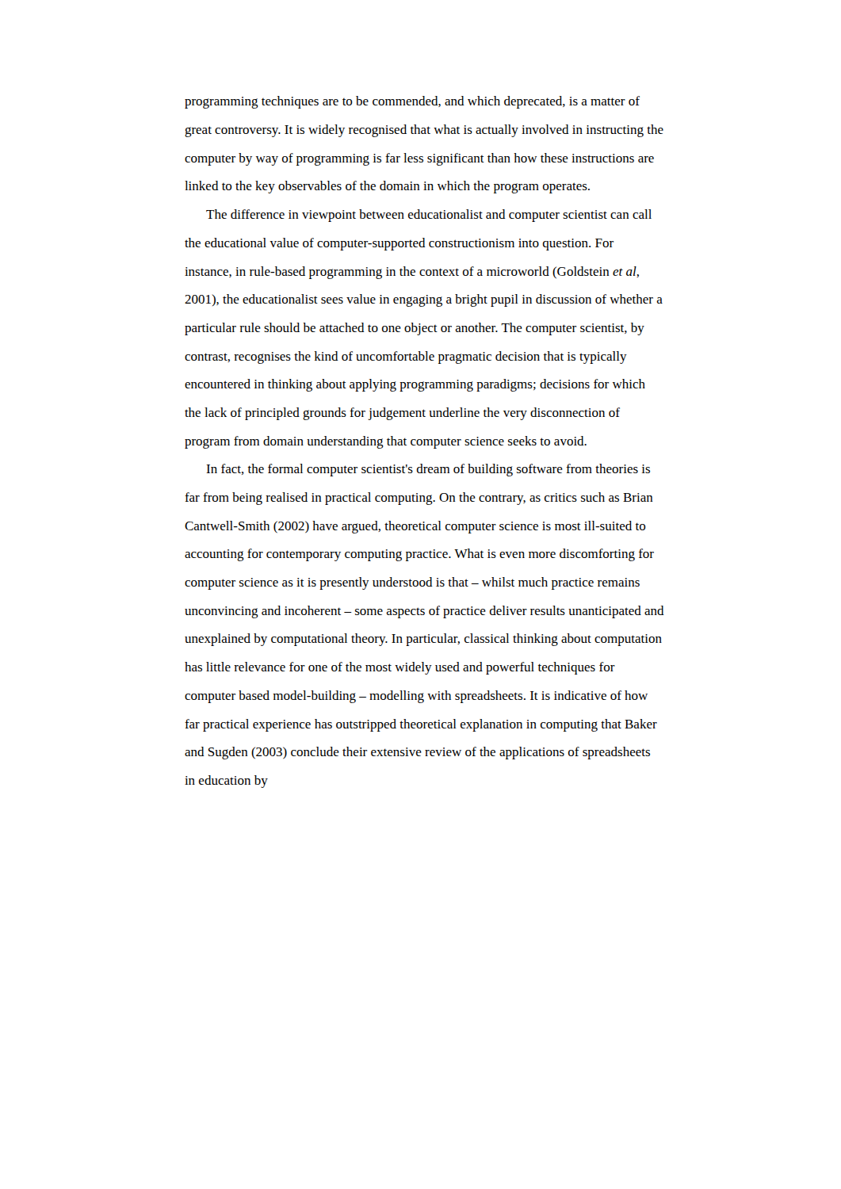programming techniques are to be commended, and which deprecated, is a matter of great controversy. It is widely recognised that what is actually involved in instructing the computer by way of programming is far less significant than how these instructions are linked to the key observables of the domain in which the program operates.
The difference in viewpoint between educationalist and computer scientist can call the educational value of computer-supported constructionism into question. For instance, in rule-based programming in the context of a microworld (Goldstein et al, 2001), the educationalist sees value in engaging a bright pupil in discussion of whether a particular rule should be attached to one object or another. The computer scientist, by contrast, recognises the kind of uncomfortable pragmatic decision that is typically encountered in thinking about applying programming paradigms; decisions for which the lack of principled grounds for judgement underline the very disconnection of program from domain understanding that computer science seeks to avoid.
In fact, the formal computer scientist's dream of building software from theories is far from being realised in practical computing. On the contrary, as critics such as Brian Cantwell-Smith (2002) have argued, theoretical computer science is most ill-suited to accounting for contemporary computing practice. What is even more discomforting for computer science as it is presently understood is that – whilst much practice remains unconvincing and incoherent – some aspects of practice deliver results unanticipated and unexplained by computational theory. In particular, classical thinking about computation has little relevance for one of the most widely used and powerful techniques for computer based model-building – modelling with spreadsheets. It is indicative of how far practical experience has outstripped theoretical explanation in computing that Baker and Sugden (2003) conclude their extensive review of the applications of spreadsheets in education by